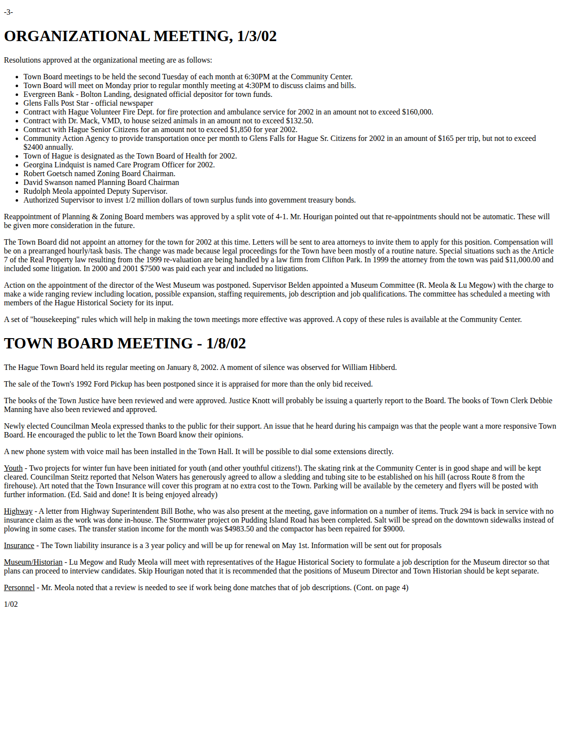-3-
ORGANIZATIONAL MEETING, 1/3/02
Resolutions approved at the organizational meeting are as follows:
Town Board meetings to be held the second Tuesday of each month at 6:30PM at the Community Center.
Town Board will meet on Monday prior to regular monthly meeting at 4:30PM to discuss claims and bills.
Evergreen Bank - Bolton Landing, designated official depositor for town funds.
Glens Falls Post Star - official newspaper
Contract with Hague Volunteer Fire Dept. for fire protection and ambulance service for 2002 in an amount not to exceed $160,000.
Contract with Dr. Mack, VMD, to house seized animals in an amount not to exceed $132.50.
Contract with Hague Senior Citizens for an amount not to exceed $1,850 for year 2002.
Community Action Agency to provide transportation once per month to Glens Falls for Hague Sr. Citizens for 2002 in an amount of $165 per trip, but not to exceed $2400 annually.
Town of Hague is designated as the Town Board of Health for 2002.
Georgina Lindquist is named Care Program Officer for 2002.
Robert Goetsch named Zoning Board Chairman.
David Swanson named Planning Board Chairman
Rudolph Meola appointed Deputy Supervisor.
Authorized Supervisor to invest 1/2 million dollars of town surplus funds into government treasury bonds.
Reappointment of Planning & Zoning Board members was approved by a split vote of 4-1. Mr. Hourigan pointed out that re-appointments should not be automatic. These will be given more consideration in the future.
The Town Board did not appoint an attorney for the town for 2002 at this time. Letters will be sent to area attorneys to invite them to apply for this position. Compensation will be on a prearranged hourly/task basis. The change was made because legal proceedings for the Town have been mostly of a routine nature. Special situations such as the Article 7 of the Real Property law resulting from the 1999 re-valuation are being handled by a law firm from Clifton Park. In 1999 the attorney from the town was paid $11,000.00 and included some litigation. In 2000 and 2001 $7500 was paid each year and included no litigations.
Action on the appointment of the director of the West Museum was postponed. Supervisor Belden appointed a Museum Committee (R. Meola & Lu Megow) with the charge to make a wide ranging review including location, possible expansion, staffing requirements, job description and job qualifications. The committee has scheduled a meeting with members of the Hague Historical Society for its input.
A set of "housekeeping" rules which will help in making the town meetings more effective was approved. A copy of these rules is available at the Community Center.
TOWN BOARD MEETING - 1/8/02
The Hague Town Board held its regular meeting on January 8, 2002. A moment of silence was observed for William Hibberd.
The sale of the Town's 1992 Ford Pickup has been postponed since it is appraised for more than the only bid received.
The books of the Town Justice have been reviewed and were approved. Justice Knott will probably be issuing a quarterly report to the Board. The books of Town Clerk Debbie Manning have also been reviewed and approved.
Newly elected Councilman Meola expressed thanks to the public for their support. An issue that he heard during his campaign was that the people want a more responsive Town Board. He encouraged the public to let the Town Board know their opinions.
A new phone system with voice mail has been installed in the Town Hall. It will be possible to dial some extensions directly.
Youth - Two projects for winter fun have been initiated for youth (and other youthful citizens!). The skating rink at the Community Center is in good shape and will be kept cleared. Councilman Steitz reported that Nelson Waters has generously agreed to allow a sledding and tubing site to be established on his hill (across Route 8 from the firehouse). Art noted that the Town Insurance will cover this program at no extra cost to the Town. Parking will be available by the cemetery and flyers will be posted with further information. (Ed. Said and done! It is being enjoyed already)
Highway - A letter from Highway Superintendent Bill Bothe, who was also present at the meeting, gave information on a number of items. Truck 294 is back in service with no insurance claim as the work was done in-house. The Stormwater project on Pudding Island Road has been completed. Salt will be spread on the downtown sidewalks instead of plowing in some cases. The transfer station income for the month was $4983.50 and the compactor has been repaired for $9000.
Insurance - The Town liability insurance is a 3 year policy and will be up for renewal on May 1st. Information will be sent out for proposals
Museum/Historian - Lu Megow and Rudy Meola will meet with representatives of the Hague Historical Society to formulate a job description for the Museum director so that plans can proceed to interview candidates. Skip Hourigan noted that it is recommended that the positions of Museum Director and Town Historian should be kept separate.
Personnel - Mr. Meola noted that a review is needed to see if work being done matches that of job descriptions. (Cont. on page 4)
1/02